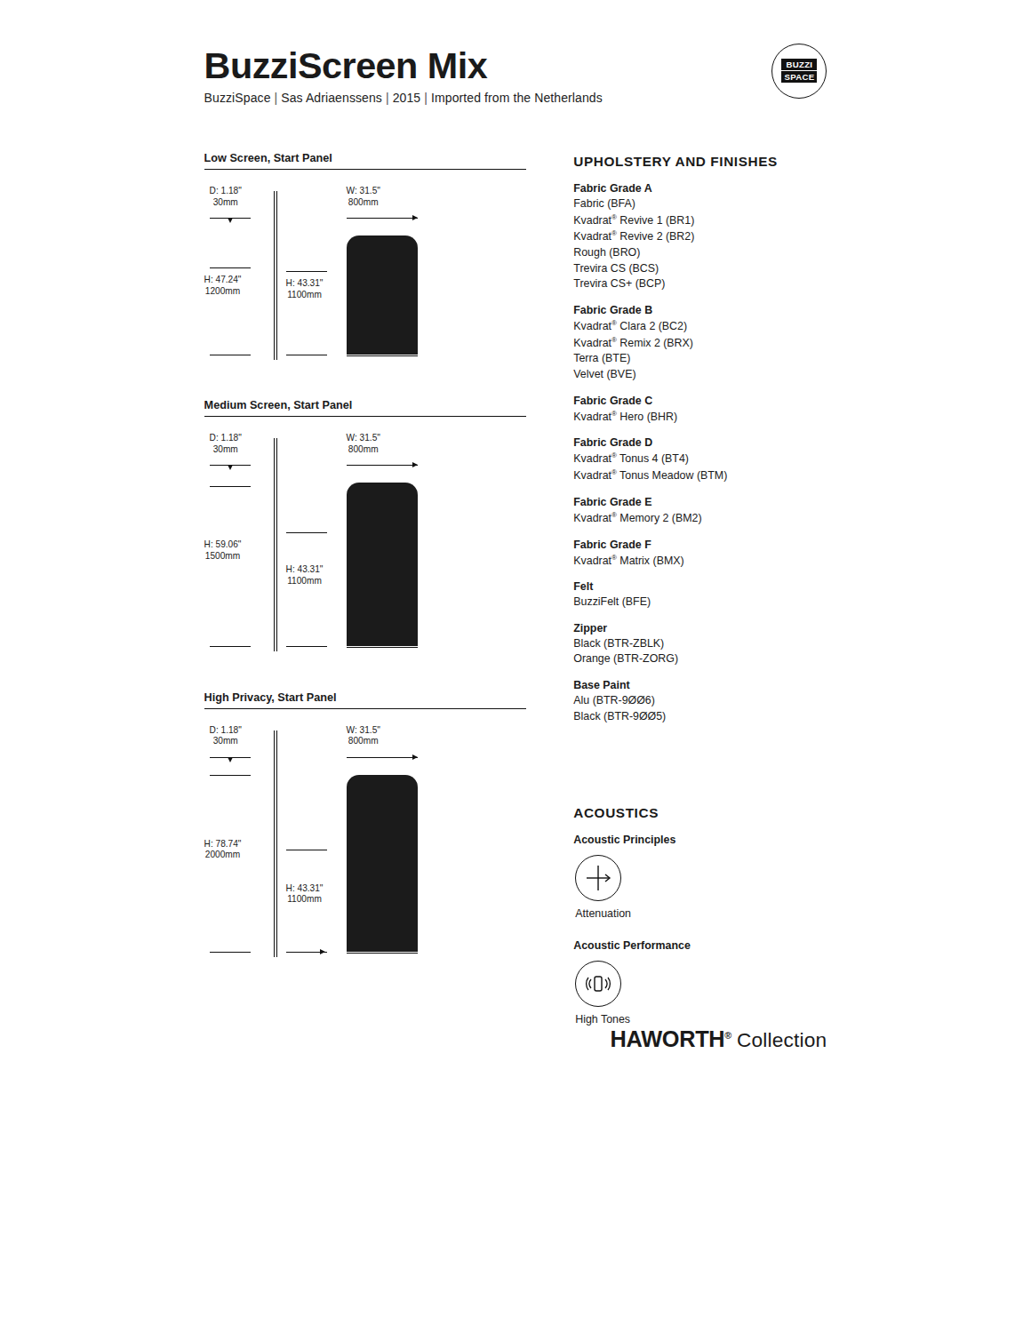BuzziScreen Mix
BuzziSpace|Sas Adriaenssens|2015|Imported from the Netherlands
BUZZI SPACE
Low Screen, Start Panel
D: 1.18"
30mm
H: 47.24"
1200mm
H: 43.31"
1100mm
W: 31.5"
800mm
Medium Screen, Start Panel
D: 1.18"
30mm
H: 59.06"
1500mm
H: 43.31"
1100mm
W: 31.5"
800mm
High Privacy, Start Panel
D: 1.18"
30mm
H: 78.74"
2000mm
H: 43.31"
1100mm
W: 31.5"
800mm
UPHOLSTERY AND FINISHES
Fabric Grade A
Fabric (BFA)
Kvadrat® Revive 1 (BR1)
Kvadrat® Revive 2 (BR2)
Rough (BRO)
Trevira CS (BCS)
Trevira CS+ (BCP)
Fabric Grade B
Kvadrat® Clara 2 (BC2)
Kvadrat® Remix 2 (BRX)
Terra (BTE)
Velvet (BVE)
Fabric Grade C
Kvadrat® Hero (BHR)
Fabric Grade D
Kvadrat® Tonus 4 (BT4)
Kvadrat® Tonus Meadow (BTM)
Fabric Grade E
Kvadrat® Memory 2 (BM2)
Fabric Grade F
Kvadrat® Matrix (BMX)
Felt
BuzziFelt (BFE)
Zipper
Black (BTR-ZBLK)
Orange (BTR-ZORG)
Base Paint
Alu (BTR-9ØØ6)
Black (BTR-9ØØ5)
ACOUSTICS
Acoustic Principles
Attenuation
Acoustic Performance
High Tones
HAWORTH® Collection